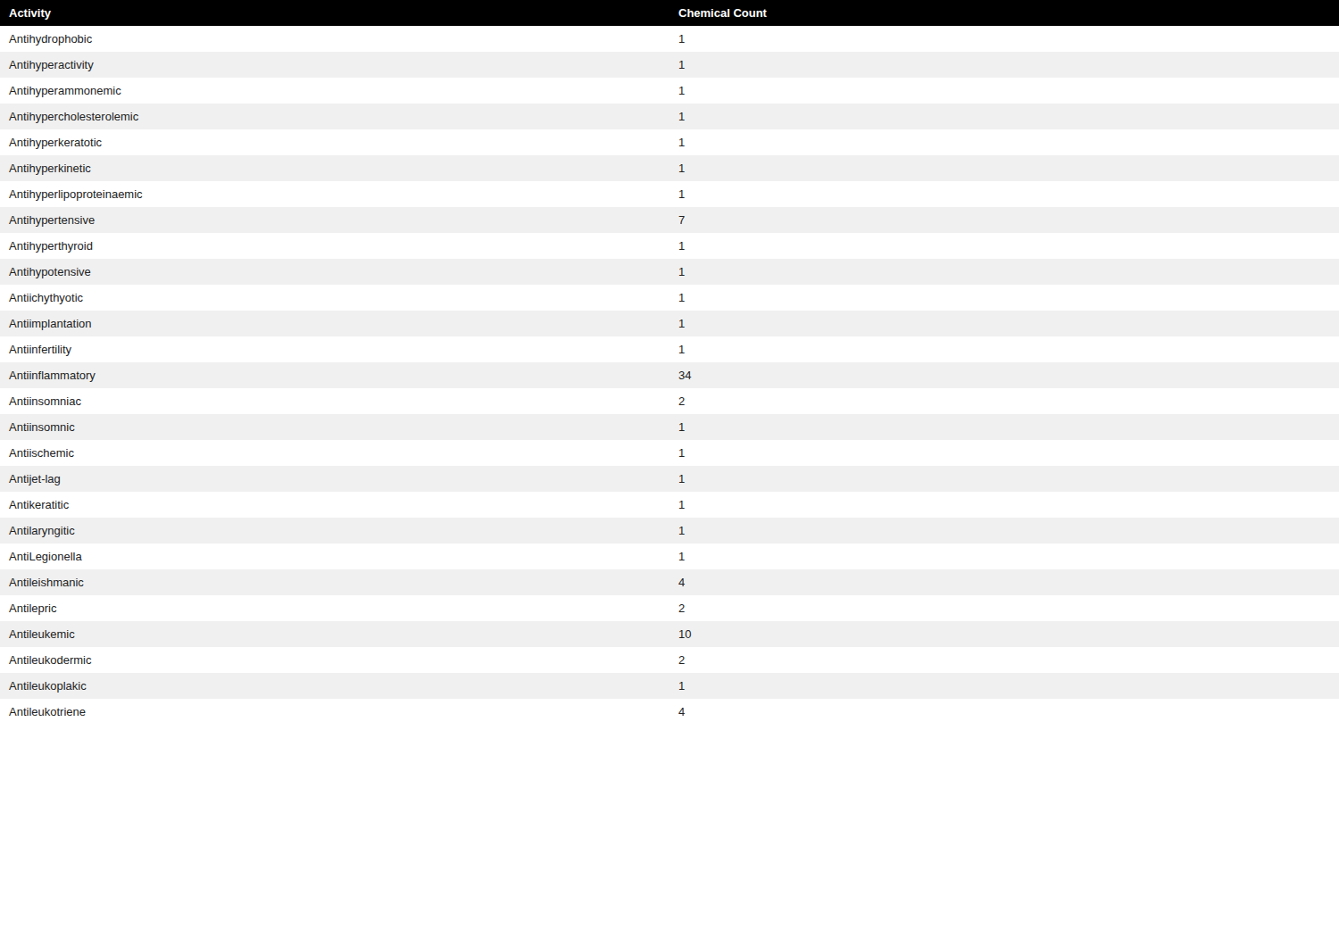| Activity | Chemical Count |
| --- | --- |
| Antihydrophobic | 1 |
| Antihyperactivity | 1 |
| Antihyperammonemic | 1 |
| Antihypercholesterolemic | 1 |
| Antihyperkeratotic | 1 |
| Antihyperkinetic | 1 |
| Antihyperlipoproteinaemic | 1 |
| Antihypertensive | 7 |
| Antihyperthyroid | 1 |
| Antihypotensive | 1 |
| Antiichythyotic | 1 |
| Antiimplantation | 1 |
| Antiinfertility | 1 |
| Antiinflammatory | 34 |
| Antiinsomniac | 2 |
| Antiinsomnic | 1 |
| Antiischemic | 1 |
| Antijet-lag | 1 |
| Antikeratitic | 1 |
| Antilaryngitic | 1 |
| AntiLegionella | 1 |
| Antileishmanic | 4 |
| Antilepric | 2 |
| Antileukemic | 10 |
| Antileukodermic | 2 |
| Antileukoplakic | 1 |
| Antileukotriene | 4 |